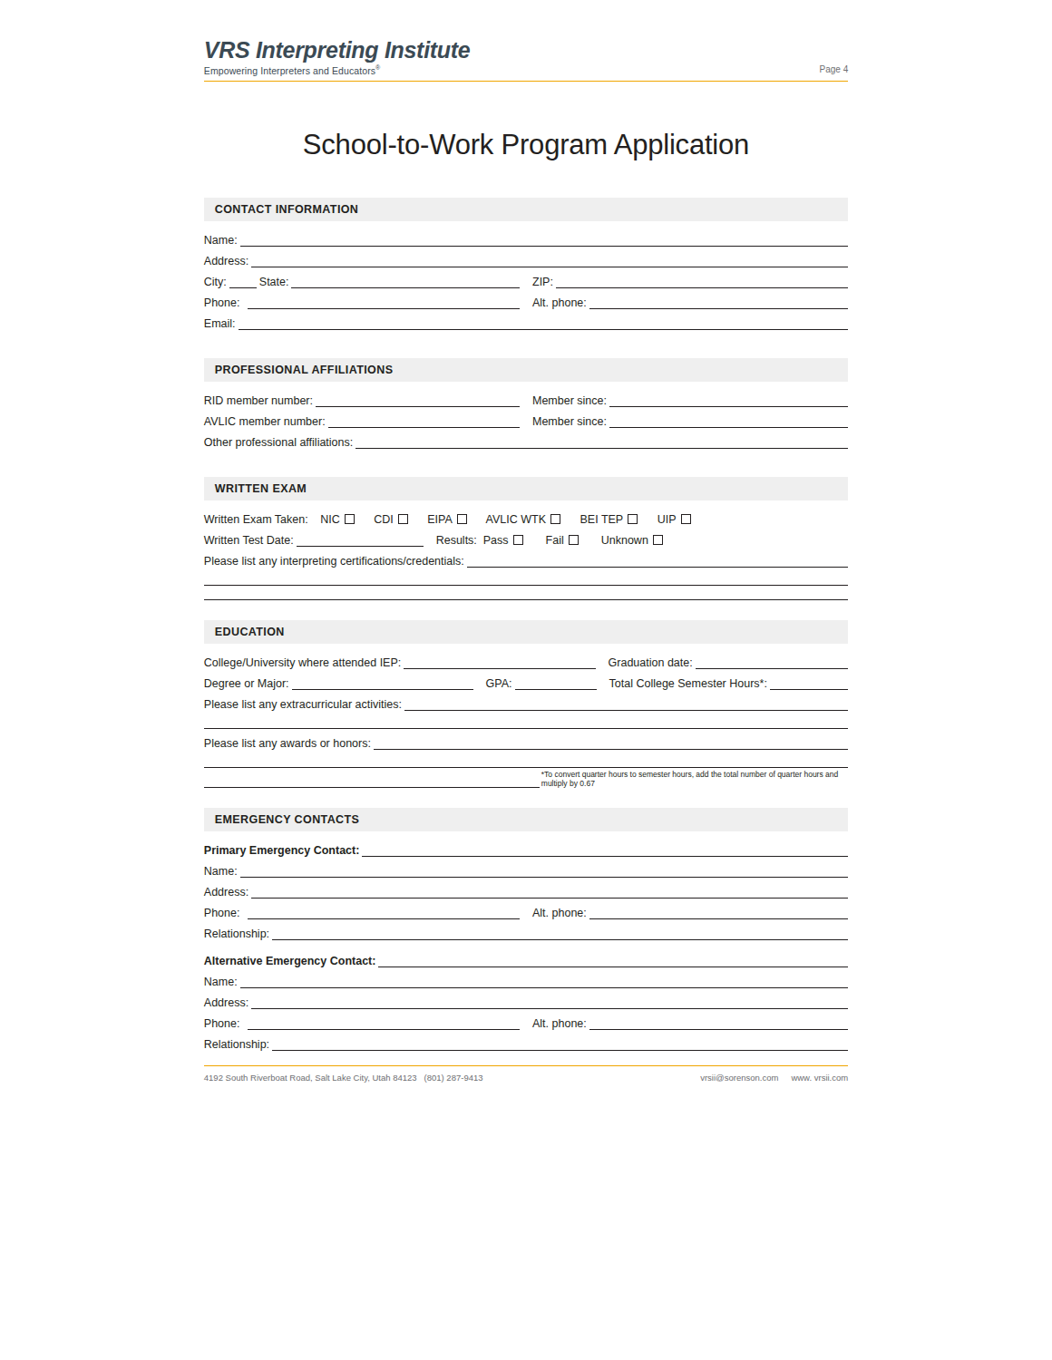VRS Interpreting Institute
Empowering Interpreters and Educators®
Page 4
School-to-Work Program Application
CONTACT INFORMATION
Name:
Address:
City: State:
ZIP:
Phone:
Alt. phone:
Email:
PROFESSIONAL AFFILIATIONS
RID member number:
Member since:
AVLIC member number:
Member since:
Other professional affiliations:
WRITTEN EXAM
Written Exam Taken: NIC CDI EIPA AVLIC WTK BEI TEP UIP
Written Test Date: Results: Pass Fail Unknown
Please list any interpreting certifications/credentials:
EDUCATION
College/University where attended IEP:
Graduation date:
Degree or Major: GPA: Total College Semester Hours*:
Please list any extracurricular activities:
Please list any awards or honors:
*To convert quarter hours to semester hours, add the total number of quarter hours and multiply by 0.67
EMERGENCY CONTACTS
Primary Emergency Contact:
Name:
Address:
Phone:
Alt. phone:
Relationship:
Alternative Emergency Contact:
Name:
Address:
Phone:
Alt. phone:
Relationship:
4192 South Riverboat Road, Salt Lake City, Utah 84123 (801) 287-9413
vrsii@sorenson.com www. vrsii.com